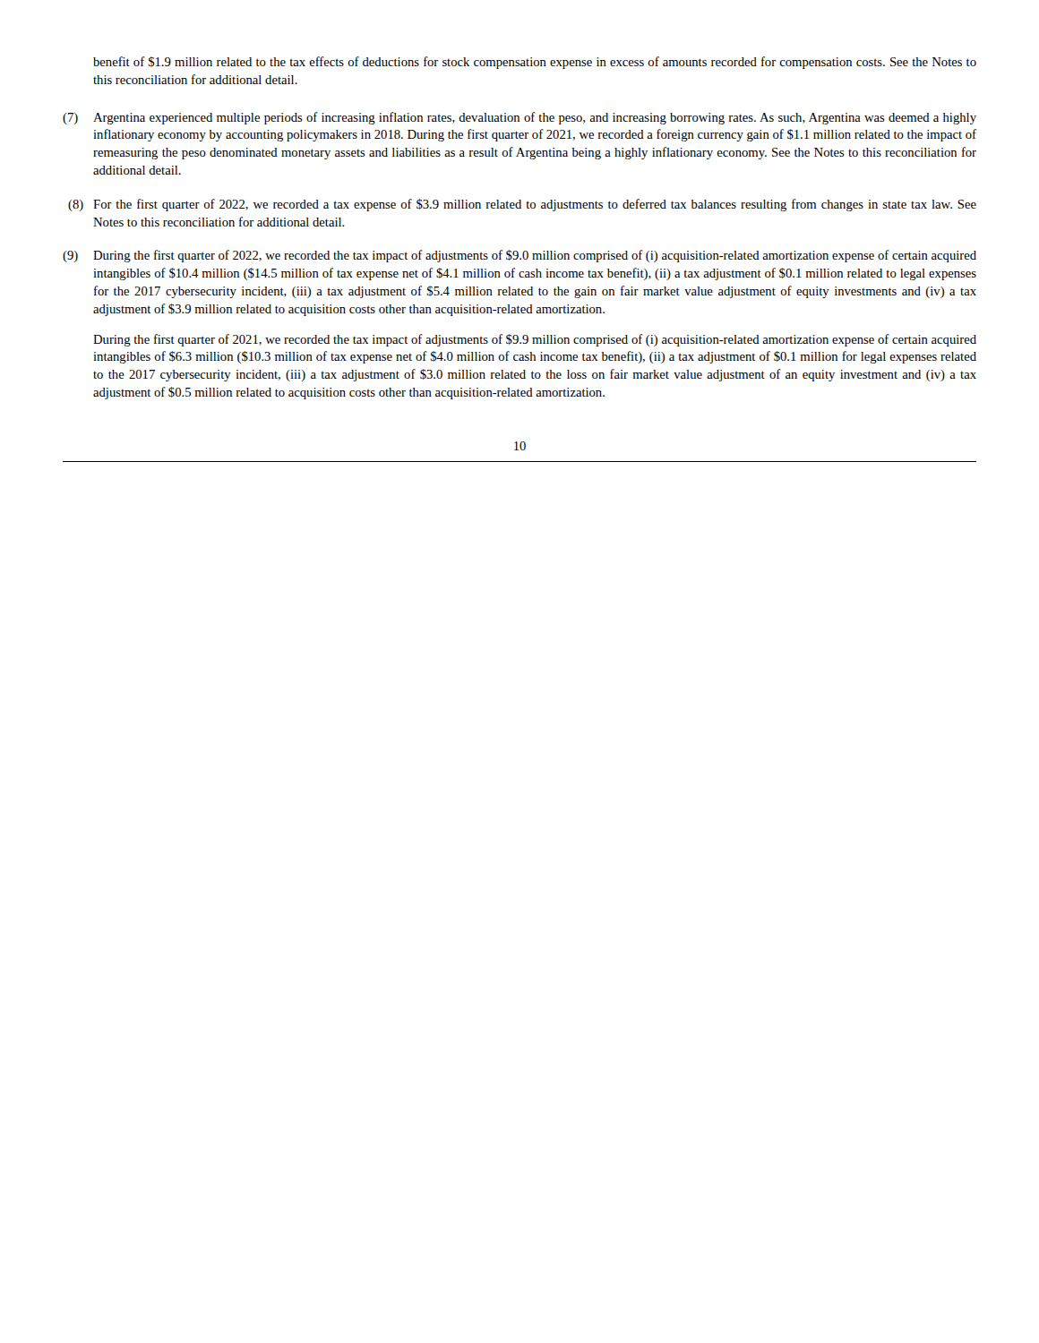benefit of $1.9 million related to the tax effects of deductions for stock compensation expense in excess of amounts recorded for compensation costs. See the Notes to this reconciliation for additional detail.
(7)
Argentina experienced multiple periods of increasing inflation rates, devaluation of the peso, and increasing borrowing rates. As such, Argentina was deemed a highly inflationary economy by accounting policymakers in 2018. During the first quarter of 2021, we recorded a foreign currency gain of $1.1 million related to the impact of remeasuring the peso denominated monetary assets and liabilities as a result of Argentina being a highly inflationary economy. See the Notes to this reconciliation for additional detail.
(8)
For the first quarter of 2022, we recorded a tax expense of $3.9 million related to adjustments to deferred tax balances resulting from changes in state tax law. See Notes to this reconciliation for additional detail.
(9)
During the first quarter of 2022, we recorded the tax impact of adjustments of $9.0 million comprised of (i) acquisition-related amortization expense of certain acquired intangibles of $10.4 million ($14.5 million of tax expense net of $4.1 million of cash income tax benefit), (ii) a tax adjustment of $0.1 million related to legal expenses for the 2017 cybersecurity incident, (iii) a tax adjustment of $5.4 million related to the gain on fair market value adjustment of equity investments and (iv) a tax adjustment of $3.9 million related to acquisition costs other than acquisition-related amortization.
During the first quarter of 2021, we recorded the tax impact of adjustments of $9.9 million comprised of (i) acquisition-related amortization expense of certain acquired intangibles of $6.3 million ($10.3 million of tax expense net of $4.0 million of cash income tax benefit), (ii) a tax adjustment of $0.1 million for legal expenses related to the 2017 cybersecurity incident, (iii) a tax adjustment of $3.0 million related to the loss on fair market value adjustment of an equity investment and (iv) a tax adjustment of $0.5 million related to acquisition costs other than acquisition-related amortization.
10